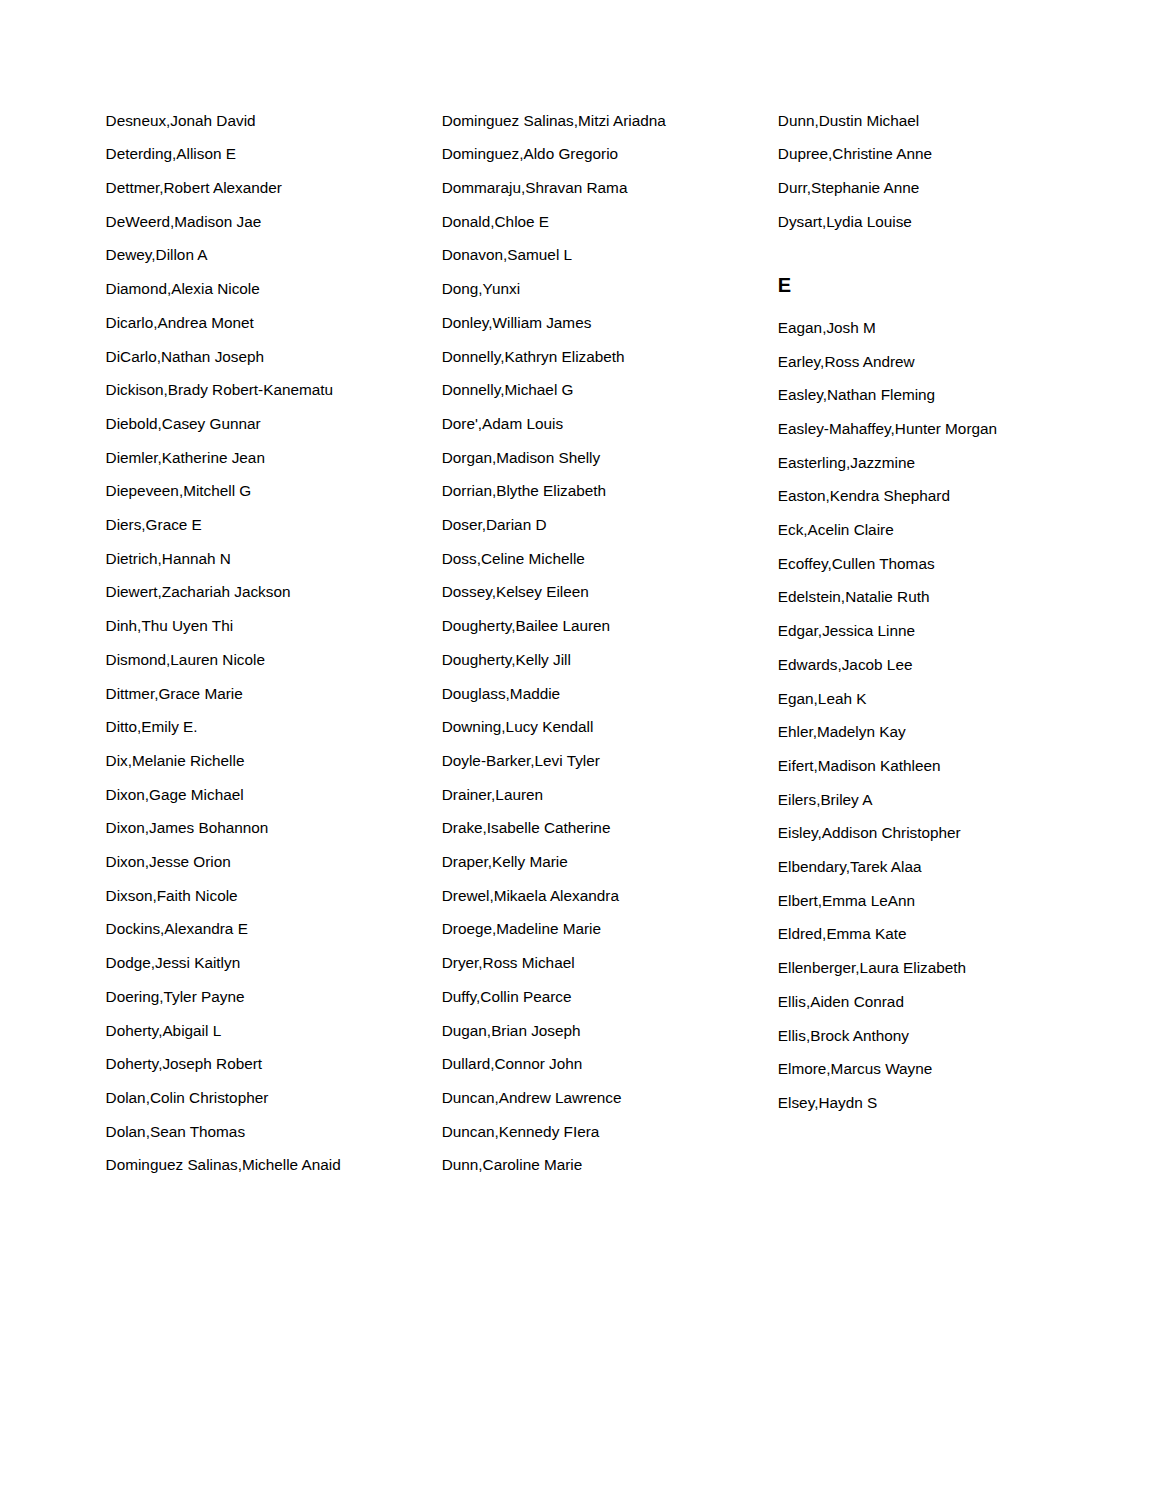Desneux,Jonah David
Deterding,Allison E
Dettmer,Robert Alexander
DeWeerd,Madison Jae
Dewey,Dillon A
Diamond,Alexia Nicole
Dicarlo,Andrea Monet
DiCarlo,Nathan Joseph
Dickison,Brady Robert-Kanematu
Diebold,Casey Gunnar
Diemler,Katherine Jean
Diepeveen,Mitchell G
Diers,Grace E
Dietrich,Hannah N
Diewert,Zachariah Jackson
Dinh,Thu Uyen Thi
Dismond,Lauren Nicole
Dittmer,Grace Marie
Ditto,Emily E.
Dix,Melanie Richelle
Dixon,Gage Michael
Dixon,James Bohannon
Dixon,Jesse Orion
Dixson,Faith Nicole
Dockins,Alexandra E
Dodge,Jessi Kaitlyn
Doering,Tyler Payne
Doherty,Abigail L
Doherty,Joseph Robert
Dolan,Colin Christopher
Dolan,Sean Thomas
Dominguez Salinas,Michelle Anaid
Dominguez Salinas,Mitzi Ariadna
Dominguez,Aldo Gregorio
Dommaraju,Shravan Rama
Donald,Chloe E
Donavon,Samuel L
Dong,Yunxi
Donley,William James
Donnelly,Kathryn Elizabeth
Donnelly,Michael G
Dore',Adam Louis
Dorgan,Madison Shelly
Dorrian,Blythe Elizabeth
Doser,Darian D
Doss,Celine Michelle
Dossey,Kelsey Eileen
Dougherty,Bailee Lauren
Dougherty,Kelly Jill
Douglass,Maddie
Downing,Lucy Kendall
Doyle-Barker,Levi Tyler
Drainer,Lauren
Drake,Isabelle Catherine
Draper,Kelly Marie
Drewel,Mikaela Alexandra
Droege,Madeline Marie
Dryer,Ross Michael
Duffy,Collin Pearce
Dugan,Brian Joseph
Dullard,Connor John
Duncan,Andrew Lawrence
Duncan,Kennedy FIera
Dunn,Caroline Marie
Dunn,Dustin Michael
Dupree,Christine Anne
Durr,Stephanie Anne
Dysart,Lydia Louise
E
Eagan,Josh M
Earley,Ross Andrew
Easley,Nathan Fleming
Easley-Mahaffey,Hunter Morgan
Easterling,Jazzmine
Easton,Kendra Shephard
Eck,Acelin Claire
Ecoffey,Cullen Thomas
Edelstein,Natalie Ruth
Edgar,Jessica Linne
Edwards,Jacob Lee
Egan,Leah K
Ehler,Madelyn Kay
Eifert,Madison Kathleen
Eilers,Briley A
Eisley,Addison Christopher
Elbendary,Tarek Alaa
Elbert,Emma LeAnn
Eldred,Emma Kate
Ellenberger,Laura Elizabeth
Ellis,Aiden Conrad
Ellis,Brock Anthony
Elmore,Marcus Wayne
Elsey,Haydn S